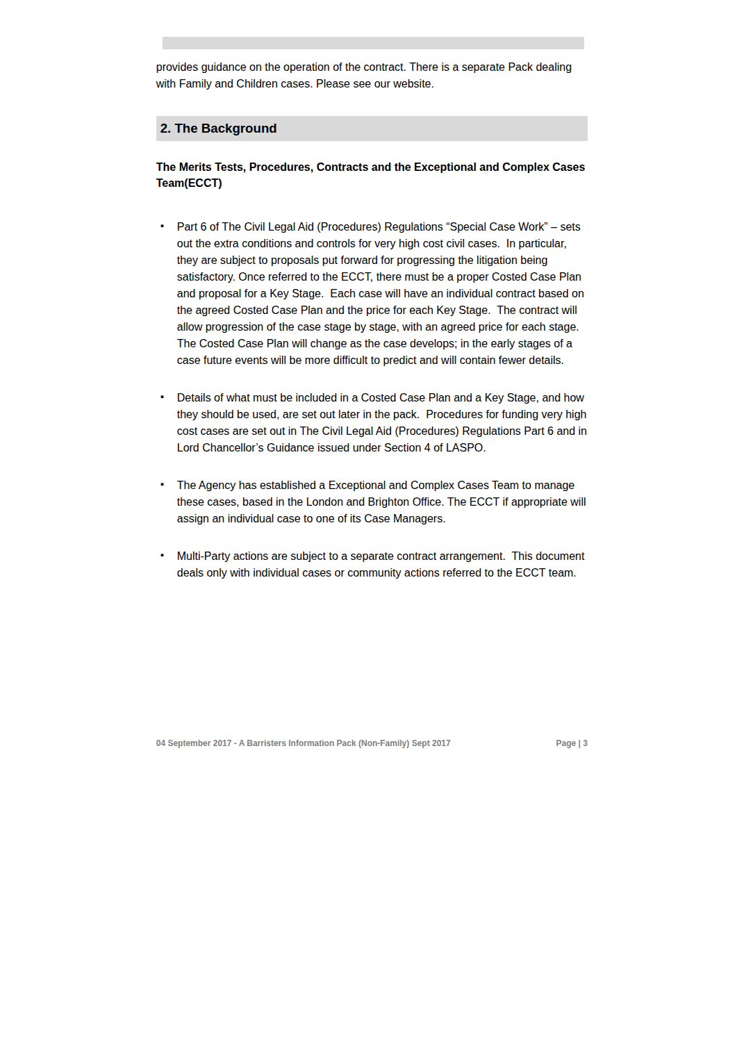provides guidance on the operation of the contract. There is a separate Pack dealing with Family and Children cases. Please see our website.
2. The Background
The Merits Tests, Procedures, Contracts and the Exceptional and Complex Cases Team(ECCT)
Part 6 of The Civil Legal Aid (Procedures) Regulations “Special Case Work” – sets out the extra conditions and controls for very high cost civil cases. In particular, they are subject to proposals put forward for progressing the litigation being satisfactory. Once referred to the ECCT, there must be a proper Costed Case Plan and proposal for a Key Stage. Each case will have an individual contract based on the agreed Costed Case Plan and the price for each Key Stage. The contract will allow progression of the case stage by stage, with an agreed price for each stage. The Costed Case Plan will change as the case develops; in the early stages of a case future events will be more difficult to predict and will contain fewer details.
Details of what must be included in a Costed Case Plan and a Key Stage, and how they should be used, are set out later in the pack. Procedures for funding very high cost cases are set out in The Civil Legal Aid (Procedures) Regulations Part 6 and in Lord Chancellor’s Guidance issued under Section 4 of LASPO.
The Agency has established a Exceptional and Complex Cases Team to manage these cases, based in the London and Brighton Office. The ECCT if appropriate will assign an individual case to one of its Case Managers.
Multi-Party actions are subject to a separate contract arrangement. This document deals only with individual cases or community actions referred to the ECCT team.
04 September 2017 - A Barristers Information Pack (Non-Family) Sept 2017 Page | 3